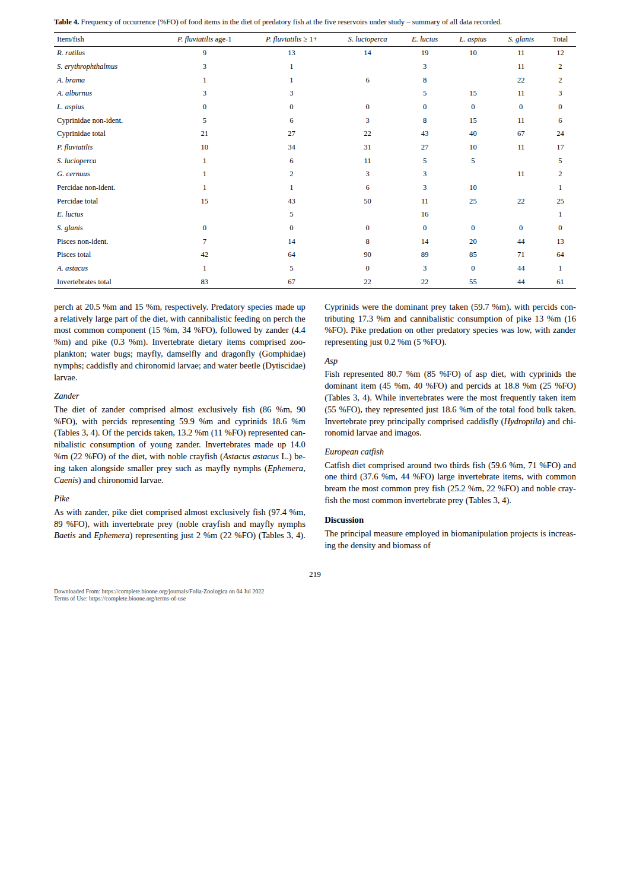Table 4. Frequency of occurrence (%FO) of food items in the diet of predatory fish at the five reservoirs under study – summary of all data recorded.
| Item/fish | P. fluviatilis age-1 | P. fluviatilis ≥ 1+ | S. lucioperca | E. lucius | L. aspius | S. glanis | Total |
| --- | --- | --- | --- | --- | --- | --- | --- |
| R. rutilus | 9 | 13 | 14 | 19 | 10 | 11 | 12 |
| S. erythrophthalmus | 3 | 1 | | 3 | | 11 | 2 |
| A. brama | 1 | 1 | 6 | 8 | | 22 | 2 |
| A. alburnus | 3 | 3 | | 5 | 15 | 11 | 3 |
| L. aspius | 0 | 0 | 0 | 0 | 0 | 0 | 0 |
| Cyprinidae non-ident. | 5 | 6 | 3 | 8 | 15 | 11 | 6 |
| Cyprinidae total | 21 | 27 | 22 | 43 | 40 | 67 | 24 |
| P. fluviatilis | 10 | 34 | 31 | 27 | 10 | 11 | 17 |
| S. lucioperca | 1 | 6 | 11 | 5 | 5 | | 5 |
| G. cernuus | 1 | 2 | 3 | 3 | | 11 | 2 |
| Percidae non-ident. | 1 | 1 | 6 | 3 | 10 | | 1 |
| Percidae total | 15 | 43 | 50 | 11 | 25 | 22 | 25 |
| E. lucius | | 5 | | 16 | | | 1 |
| S. glanis | 0 | 0 | 0 | 0 | 0 | 0 | 0 |
| Pisces non-ident. | 7 | 14 | 8 | 14 | 20 | 44 | 13 |
| Pisces total | 42 | 64 | 90 | 89 | 85 | 71 | 64 |
| A. astacus | 1 | 5 | 0 | 3 | 0 | 44 | 1 |
| Invertebrates total | 83 | 67 | 22 | 22 | 55 | 44 | 61 |
perch at 20.5 %m and 15 %m, respectively. Predatory species made up a relatively large part of the diet, with cannibalistic feeding on perch the most common component (15 %m, 34 %FO), followed by zander (4.4 %m) and pike (0.3 %m). Invertebrate dietary items comprised zooplankton; water bugs; mayfly, damselfly and dragonfly (Gomphidae) nymphs; caddisfly and chironomid larvae; and water beetle (Dytiscidae) larvae.
Zander
The diet of zander comprised almost exclusively fish (86 %m, 90 %FO), with percids representing 59.9 %m and cyprinids 18.6 %m (Tables 3, 4). Of the percids taken, 13.2 %m (11 %FO) represented cannibalistic consumption of young zander. Invertebrates made up 14.0 %m (22 %FO) of the diet, with noble crayfish (Astacus astacus L.) being taken alongside smaller prey such as mayfly nymphs (Ephemera, Caenis) and chironomid larvae.
Pike
As with zander, pike diet comprised almost exclusively fish (97.4 %m, 89 %FO), with invertebrate prey (noble crayfish and mayfly nymphs Baetis and Ephemera) representing just 2 %m (22 %FO) (Tables 3, 4). Cyprinids were the dominant prey taken (59.7 %m), with percids contributing 17.3 %m and cannibalistic consumption of pike 13 %m (16 %FO). Pike predation on other predatory species was low, with zander representing just 0.2 %m (5 %FO).
Asp
Fish represented 80.7 %m (85 %FO) of asp diet, with cyprinids the dominant item (45 %m, 40 %FO) and percids at 18.8 %m (25 %FO) (Tables 3, 4). While invertebrates were the most frequently taken item (55 %FO), they represented just 18.6 %m of the total food bulk taken. Invertebrate prey principally comprised caddisfly (Hydroptila) and chironomid larvae and imagos.
European catfish
Catfish diet comprised around two thirds fish (59.6 %m, 71 %FO) and one third (37.6 %m, 44 %FO) large invertebrate items, with common bream the most common prey fish (25.2 %m, 22 %FO) and noble crayfish the most common invertebrate prey (Tables 3, 4).
Discussion
The principal measure employed in biomanipulation projects is increasing the density and biomass of
219
Downloaded From: https://complete.bioone.org/journals/Folia-Zoologica on 04 Jul 2022
Terms of Use: https://complete.bioone.org/terms-of-use